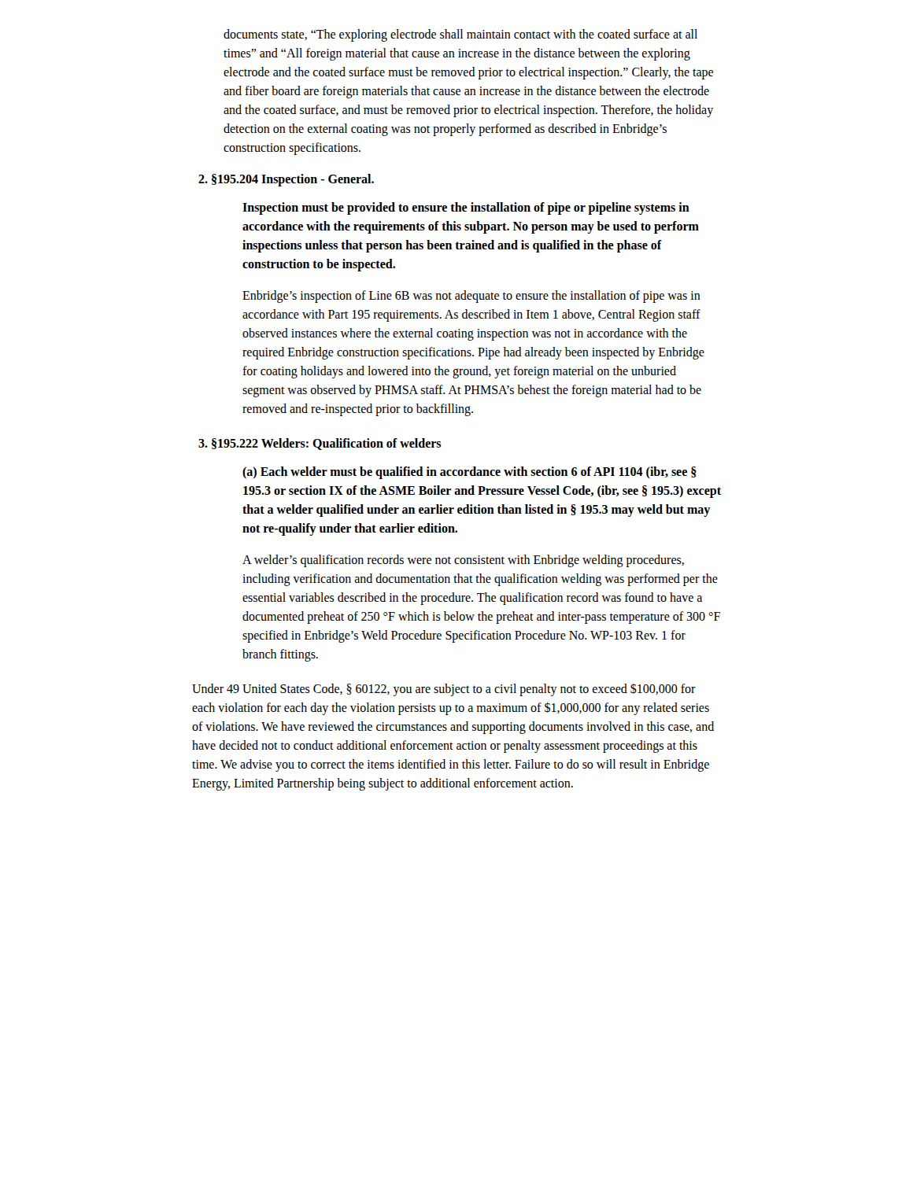documents state, “The exploring electrode shall maintain contact with the coated surface at all times” and “All foreign material that cause an increase in the distance between the exploring electrode and the coated surface must be removed prior to electrical inspection.” Clearly, the tape and fiber board are foreign materials that cause an increase in the distance between the electrode and the coated surface, and must be removed prior to electrical inspection. Therefore, the holiday detection on the external coating was not properly performed as described in Enbridge’s construction specifications.
§195.204 Inspection - General.
Inspection must be provided to ensure the installation of pipe or pipeline systems in accordance with the requirements of this subpart. No person may be used to perform inspections unless that person has been trained and is qualified in the phase of construction to be inspected.
Enbridge’s inspection of Line 6B was not adequate to ensure the installation of pipe was in accordance with Part 195 requirements. As described in Item 1 above, Central Region staff observed instances where the external coating inspection was not in accordance with the required Enbridge construction specifications. Pipe had already been inspected by Enbridge for coating holidays and lowered into the ground, yet foreign material on the unburied segment was observed by PHMSA staff. At PHMSA’s behest the foreign material had to be removed and re-inspected prior to backfilling.
§195.222 Welders: Qualification of welders
(a) Each welder must be qualified in accordance with section 6 of API 1104 (ibr, see § 195.3 or section IX of the ASME Boiler and Pressure Vessel Code, (ibr, see § 195.3) except that a welder qualified under an earlier edition than listed in § 195.3 may weld but may not re-qualify under that earlier edition.
A welder’s qualification records were not consistent with Enbridge welding procedures, including verification and documentation that the qualification welding was performed per the essential variables described in the procedure. The qualification record was found to have a documented preheat of 250 °F which is below the preheat and inter-pass temperature of 300 °F specified in Enbridge’s Weld Procedure Specification Procedure No. WP-103 Rev. 1 for branch fittings.
Under 49 United States Code, § 60122, you are subject to a civil penalty not to exceed $100,000 for each violation for each day the violation persists up to a maximum of $1,000,000 for any related series of violations. We have reviewed the circumstances and supporting documents involved in this case, and have decided not to conduct additional enforcement action or penalty assessment proceedings at this time. We advise you to correct the items identified in this letter. Failure to do so will result in Enbridge Energy, Limited Partnership being subject to additional enforcement action.